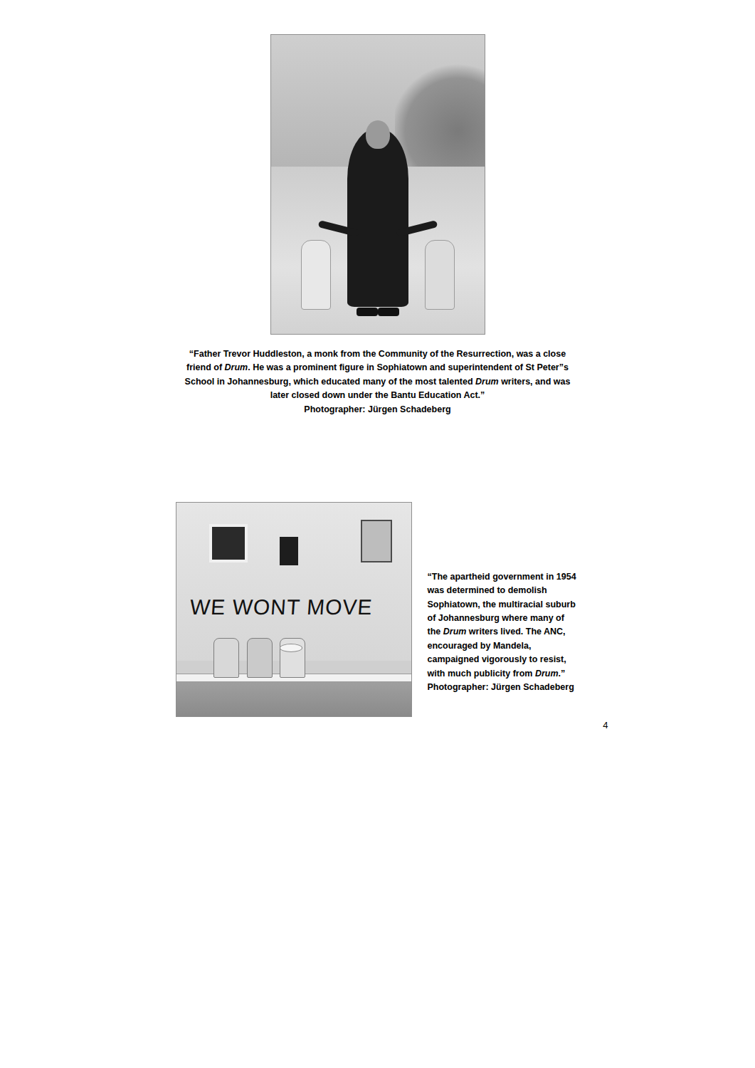“Father Trevor Huddleston, a monk from the Community of the Resurrection, was a close friend of Drum. He was a prominent figure in Sophiatown and superintendent of St Peter”s School in Johannesburg, which educated many of the most talented Drum writers, and was later closed down under the Bantu Education Act.”
Photographer: Jürgen Schadeberg
WE WONT MOVE
“The apartheid government in 1954 was determined to demolish Sophiatown, the multiracial suburb of Johannesburg where many of the Drum writers lived. The ANC, encouraged by Mandela, campaigned vigorously to resist, with much publicity from Drum.”
Photographer: Jürgen Schadeberg
4